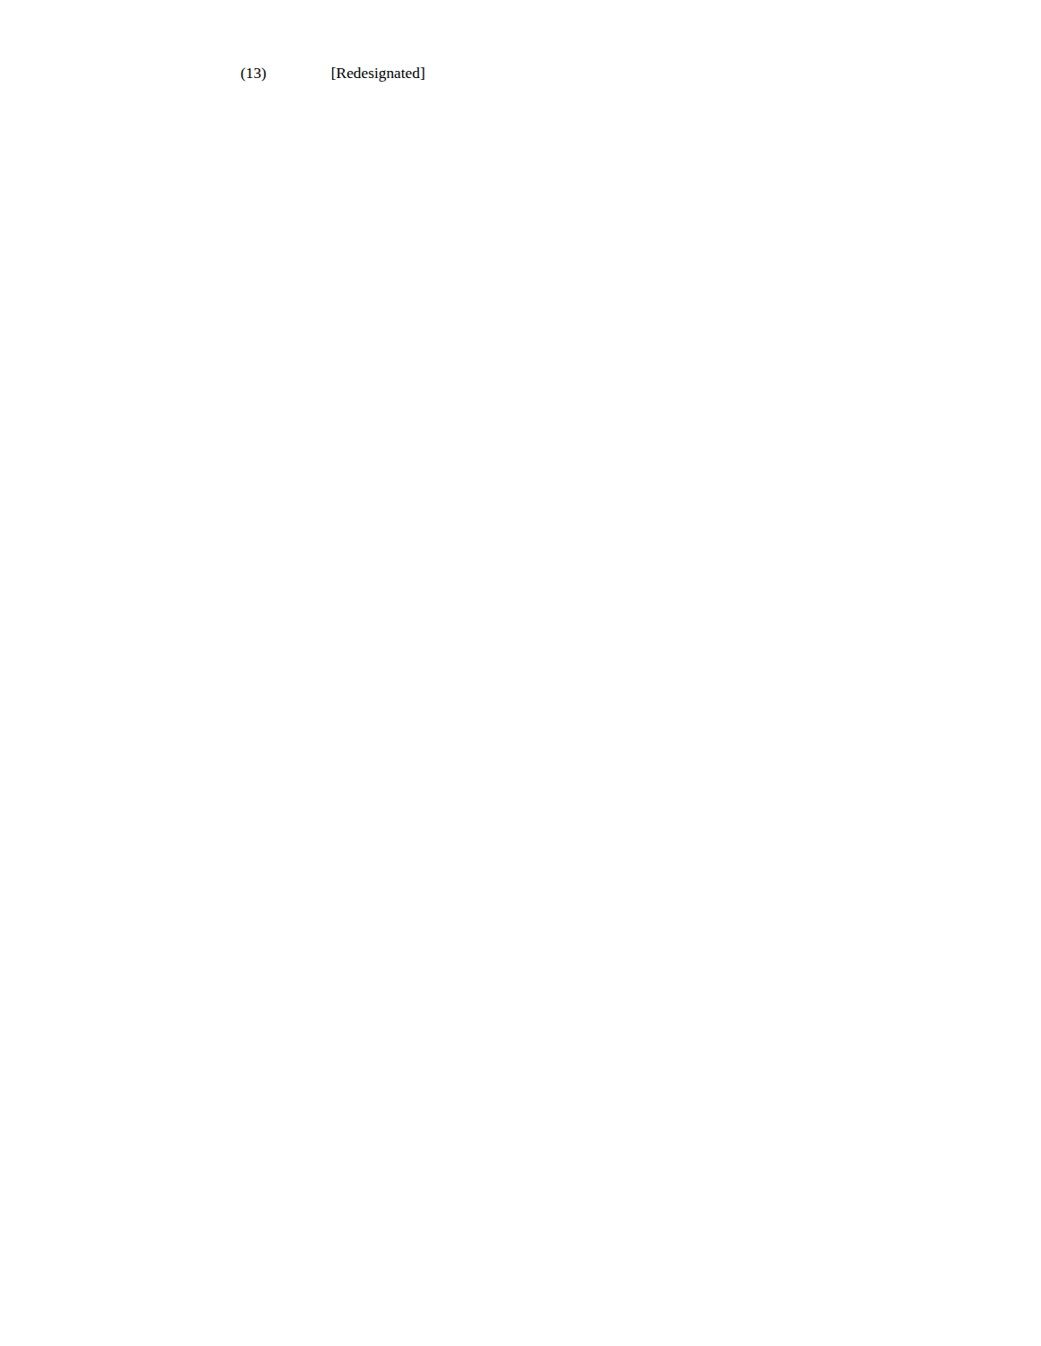(13) [Redesignated]